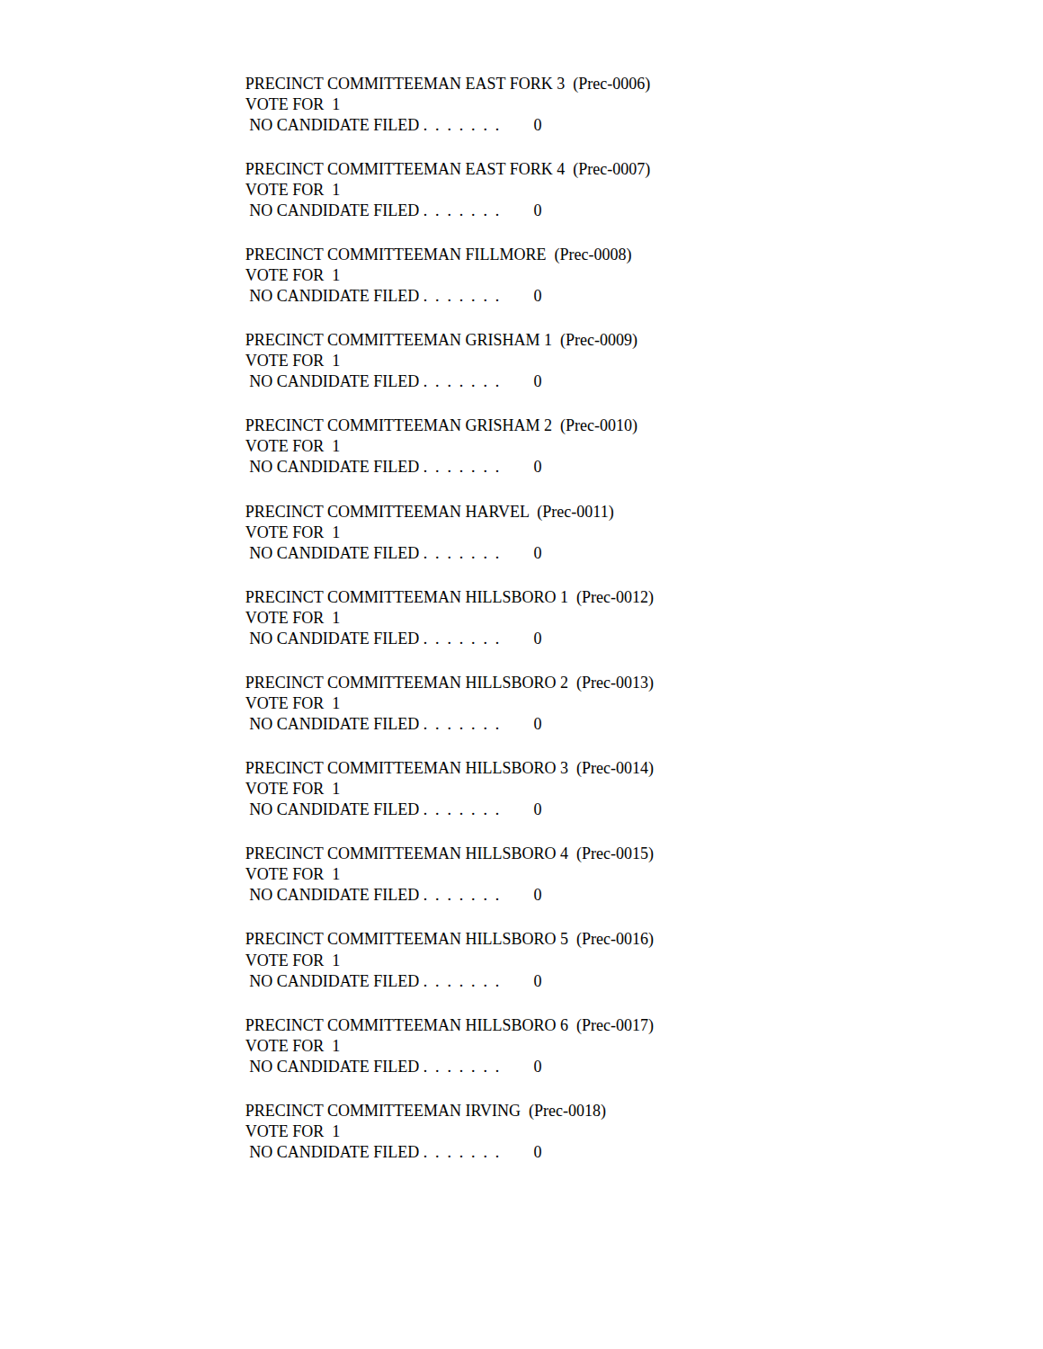PRECINCT COMMITTEEMAN EAST FORK 3 (Prec-0006)
VOTE FOR 1
NO CANDIDATE FILED . . . . . . . 0
PRECINCT COMMITTEEMAN EAST FORK 4 (Prec-0007)
VOTE FOR 1
NO CANDIDATE FILED . . . . . . . 0
PRECINCT COMMITTEEMAN FILLMORE (Prec-0008)
VOTE FOR 1
NO CANDIDATE FILED . . . . . . . 0
PRECINCT COMMITTEEMAN GRISHAM 1 (Prec-0009)
VOTE FOR 1
NO CANDIDATE FILED . . . . . . . 0
PRECINCT COMMITTEEMAN GRISHAM 2 (Prec-0010)
VOTE FOR 1
NO CANDIDATE FILED . . . . . . . 0
PRECINCT COMMITTEEMAN HARVEL (Prec-0011)
VOTE FOR 1
NO CANDIDATE FILED . . . . . . . 0
PRECINCT COMMITTEEMAN HILLSBORO 1 (Prec-0012)
VOTE FOR 1
NO CANDIDATE FILED . . . . . . . 0
PRECINCT COMMITTEEMAN HILLSBORO 2 (Prec-0013)
VOTE FOR 1
NO CANDIDATE FILED . . . . . . . 0
PRECINCT COMMITTEEMAN HILLSBORO 3 (Prec-0014)
VOTE FOR 1
NO CANDIDATE FILED . . . . . . . 0
PRECINCT COMMITTEEMAN HILLSBORO 4 (Prec-0015)
VOTE FOR 1
NO CANDIDATE FILED . . . . . . . 0
PRECINCT COMMITTEEMAN HILLSBORO 5 (Prec-0016)
VOTE FOR 1
NO CANDIDATE FILED . . . . . . . 0
PRECINCT COMMITTEEMAN HILLSBORO 6 (Prec-0017)
VOTE FOR 1
NO CANDIDATE FILED . . . . . . . 0
PRECINCT COMMITTEEMAN IRVING (Prec-0018)
VOTE FOR 1
NO CANDIDATE FILED . . . . . . . 0